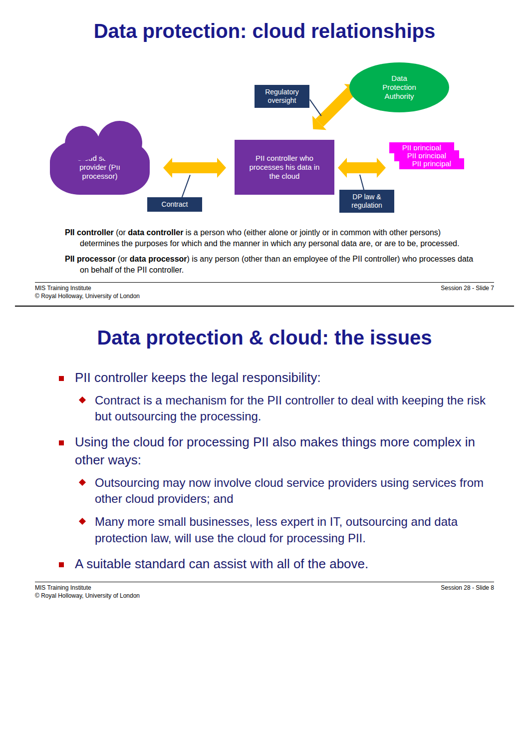Data protection: cloud relationships
Data
Protection
Authority
Regulatory
oversight
Cloud service
provider (PII
processor)
PII controller who
processes his data in
the cloud
PII principal
PII principal
PII principal
Contract
DP law &
regulation
PII controller (or data controller is a person who (either alone or jointly or in common with other persons) determines the purposes for which and the manner in which any personal data are, or are to be, processed.
PII processor (or data processor) is any person (other than an employee of the PII controller) who processes data on behalf of the PII controller.
MIS Training Institute
© Royal Holloway, University of London
Session 28 - Slide 7
Data protection & cloud: the issues
PII controller keeps the legal responsibility:
Contract is a mechanism for the PII controller to deal with keeping the risk but outsourcing the processing.
Using the cloud for processing PII also makes things more complex in other ways:
Outsourcing may now involve cloud service providers using services from other cloud providers; and
Many more small businesses, less expert in IT, outsourcing and data protection law, will use the cloud for processing PII.
A suitable standard can assist with all of the above.
MIS Training Institute
© Royal Holloway, University of London
Session 28 - Slide 8